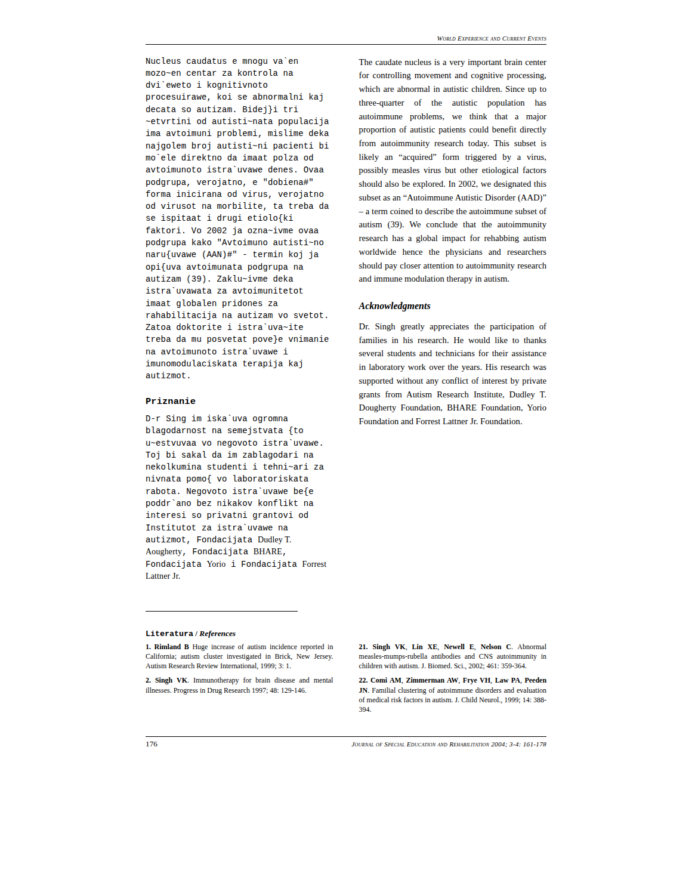World Experience and Current Events
Nucleus caudatus e mnogu va`en mozo~en centar za kontrola na dvi`eweto i kognitivnoto procesuirawe, koi se abnormalni kaj decata so autizam. Bidej}i tri ~etvrtini od autisti~nata populacija ima avtoimuni problemi, mislime deka najgolem broj autisti~ni pacienti bi mo`ele direktno da imaat polza od avtoimunoto istra`uvawe denes. Ovaa podgrupa, verojatno, e "dobiena#" forma inicirana od virus, verojatno od virusot na morbilite, ta treba da se ispitaat i drugi etiolo{ki faktori. Vo 2002 ja ozna~ivme ovaa podgrupa kako "Avtoimuno autisti~no naru{uvawe (AAN)#" - termin koj ja opi{uva avtoimunata podgrupa na autizam (39). Zaklu~ivme deka istra`uvawata za avtoimunitetot imaat globalen pridones za rahabilitacija na autizam vo svetot. Zatoa doktorite i istra`uva~ite treba da mu posvetat pove}e vnimanie na avtoimunoto istra`uvawe i imunomodulaciskata terapija kaj autizmot.
Priznanie
D-r Sing im iska`uva ogromna blagodarnost na semejstvata {to u~estvuvaa vo negovoto istra`uvawe. Toj bi sakal da im zablagodari na nekolkumina studenti i tehni~ari za nivnata pomo{ vo laboratoriskata rabota. Negovoto istra`uvawe be{e poddr`ano bez nikakov konflikt na interesi so privatni grantovi od Institutot za istra`uvawe na autizmot, Fondacijata Dudley T. Aougherty, Fondacijata BHARE, Fondacijata Yorio i Fondacijata Forrest Lattner Jr.
The caudate nucleus is a very important brain center for controlling movement and cognitive processing, which are abnormal in autistic children. Since up to three-quarter of the autistic population has autoimmune problems, we think that a major proportion of autistic patients could benefit directly from autoimmunity research today. This subset is likely an “acquired” form triggered by a virus, possibly measles virus but other etiological factors should also be explored. In 2002, we designated this subset as an “Autoimmune Autistic Disorder (AAD)” – a term coined to describe the autoimmune subset of autism (39). We conclude that the autoimmunity research has a global impact for rehabbing autism worldwide hence the physicians and researchers should pay closer attention to autoimmunity research and immune modulation therapy in autism.
Acknowledgments
Dr. Singh greatly appreciates the participation of families in his research. He would like to thanks several students and technicians for their assistance in laboratory work over the years. His research was supported without any conflict of interest by private grants from Autism Research Institute, Dudley T. Dougherty Foundation, BHARE Foundation, Yorio Foundation and Forrest Lattner Jr. Foundation.
Literatura / References
1. Rimland B Huge increase of autism incidence reported in California; autism cluster investigated in Brick, New Jersey. Autism Research Review International, 1999; 3: 1.
2. Singh VK. Immunotherapy for brain disease and mental illnesses. Progress in Drug Research 1997; 48: 129-146.
21. Singh VK, Lin XE, Newell E, Nelson C. Abnormal measles-mumps-rubella antibodies and CNS autoimmunity in children with autism. J. Biomed. Sci., 2002; 461: 359-364.
22. Comi AM, Zimmerman AW, Frye VH, Law PA, Peeden JN. Familial clustering of autoimmune disorders and evaluation of medical risk factors in autism. J. Child Neurol., 1999; 14: 388-394.
176
Journal of Special Education and Rehabilitation 2004; 3-4: 161-178